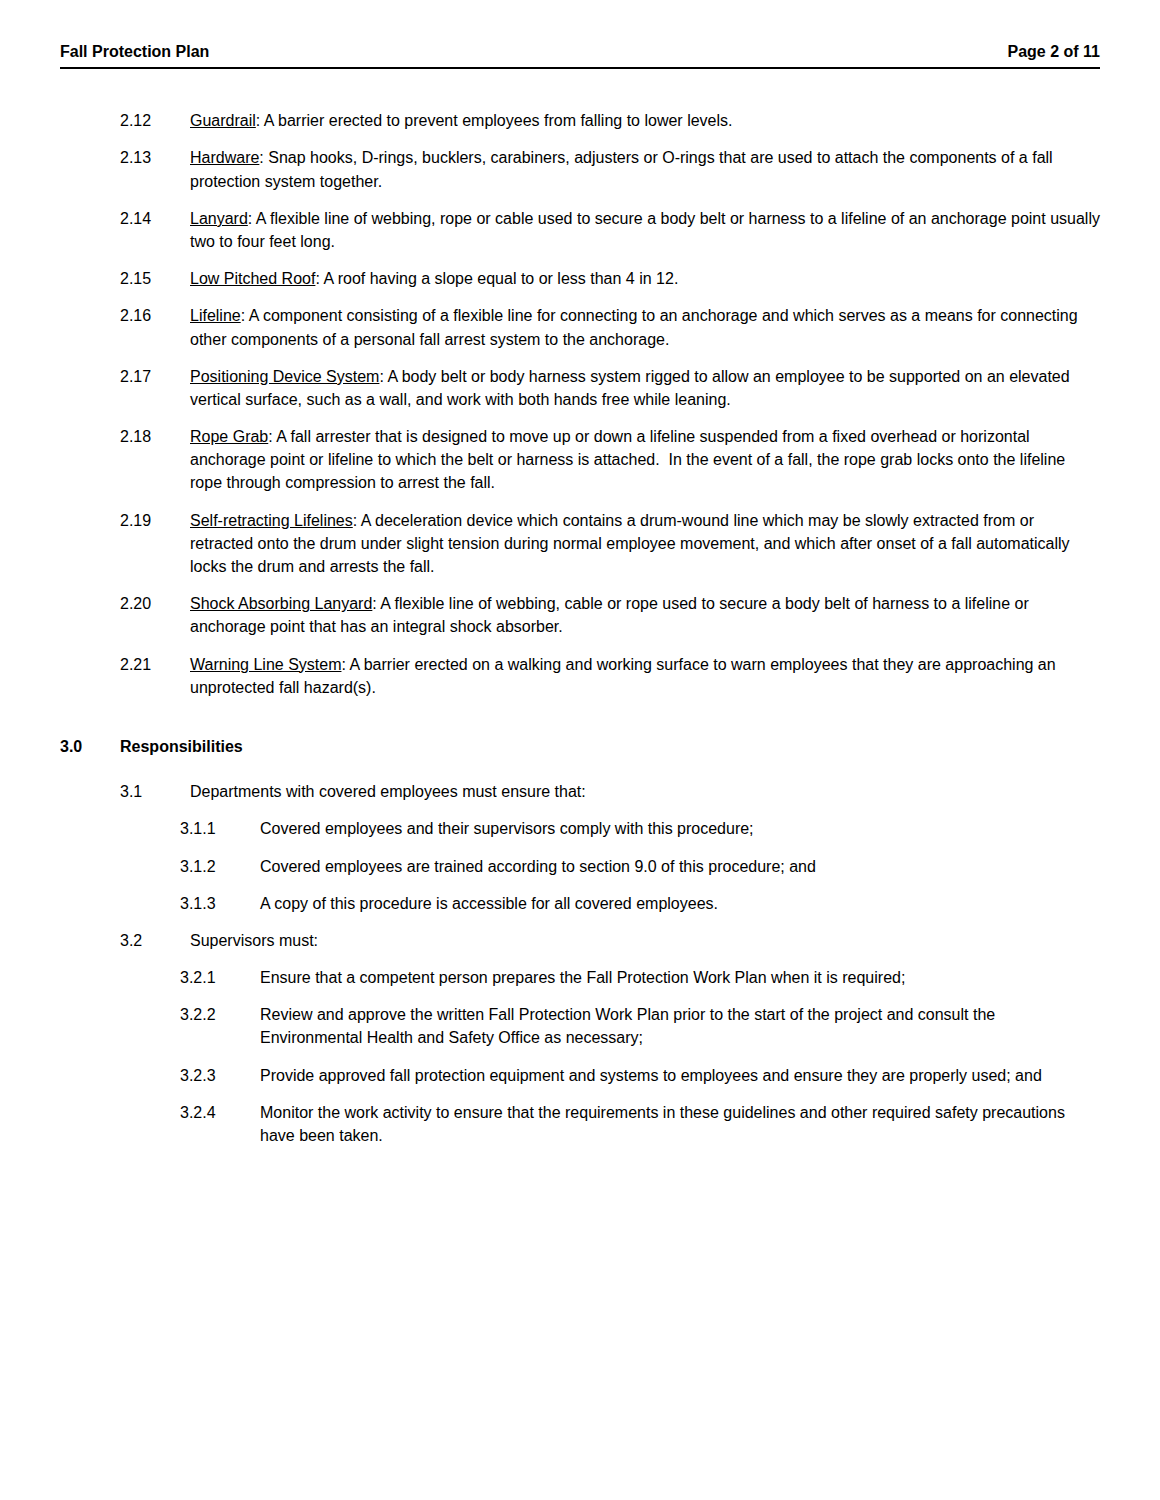Fall Protection Plan Page 2 of 11
2.12
Guardrail: A barrier erected to prevent employees from falling to lower levels.
2.13
Hardware: Snap hooks, D-rings, bucklers, carabiners, adjusters or O-rings that are used to attach the components of a fall protection system together.
2.14
Lanyard: A flexible line of webbing, rope or cable used to secure a body belt or harness to a lifeline of an anchorage point usually two to four feet long.
2.15
Low Pitched Roof: A roof having a slope equal to or less than 4 in 12.
2.16
Lifeline: A component consisting of a flexible line for connecting to an anchorage and which serves as a means for connecting other components of a personal fall arrest system to the anchorage.
2.17
Positioning Device System: A body belt or body harness system rigged to allow an employee to be supported on an elevated vertical surface, such as a wall, and work with both hands free while leaning.
2.18
Rope Grab: A fall arrester that is designed to move up or down a lifeline suspended from a fixed overhead or horizontal anchorage point or lifeline to which the belt or harness is attached. In the event of a fall, the rope grab locks onto the lifeline rope through compression to arrest the fall.
2.19
Self-retracting Lifelines: A deceleration device which contains a drum-wound line which may be slowly extracted from or retracted onto the drum under slight tension during normal employee movement, and which after onset of a fall automatically locks the drum and arrests the fall.
2.20
Shock Absorbing Lanyard: A flexible line of webbing, cable or rope used to secure a body belt of harness to a lifeline or anchorage point that has an integral shock absorber.
2.21
Warning Line System: A barrier erected on a walking and working surface to warn employees that they are approaching an unprotected fall hazard(s).
3.0
Responsibilities
3.1
Departments with covered employees must ensure that:
3.1.1
Covered employees and their supervisors comply with this procedure;
3.1.2
Covered employees are trained according to section 9.0 of this procedure; and
3.1.3
A copy of this procedure is accessible for all covered employees.
3.2
Supervisors must:
3.2.1
Ensure that a competent person prepares the Fall Protection Work Plan when it is required;
3.2.2
Review and approve the written Fall Protection Work Plan prior to the start of the project and consult the Environmental Health and Safety Office as necessary;
3.2.3
Provide approved fall protection equipment and systems to employees and ensure they are properly used; and
3.2.4
Monitor the work activity to ensure that the requirements in these guidelines and other required safety precautions have been taken.